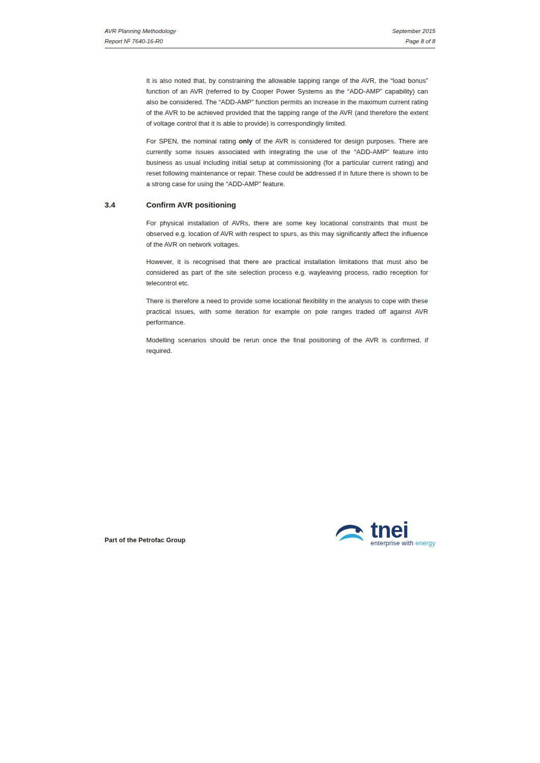AVR Planning Methodology
September 2015
Report No 7640-16-R0
Page 8 of 8
It is also noted that, by constraining the allowable tapping range of the AVR, the “load bonus” function of an AVR (referred to by Cooper Power Systems as the “ADD-AMP” capability) can also be considered. The “ADD-AMP” function permits an increase in the maximum current rating of the AVR to be achieved provided that the tapping range of the AVR (and therefore the extent of voltage control that it is able to provide) is correspondingly limited.
For SPEN, the nominal rating only of the AVR is considered for design purposes. There are currently some issues associated with integrating the use of the “ADD-AMP” feature into business as usual including initial setup at commissioning (for a particular current rating) and reset following maintenance or repair. These could be addressed if in future there is shown to be a strong case for using the “ADD-AMP” feature.
3.4 Confirm AVR positioning
For physical installation of AVRs, there are some key locational constraints that must be observed e.g. location of AVR with respect to spurs, as this may significantly affect the influence of the AVR on network voltages.
However, it is recognised that there are practical installation limitations that must also be considered as part of the site selection process e.g. wayleaving process, radio reception for telecontrol etc.
There is therefore a need to provide some locational flexibility in the analysis to cope with these practical issues, with some iteration for example on pole ranges traded off against AVR performance.
Modelling scenarios should be rerun once the final positioning of the AVR is confirmed, if required.
Part of the Petrofac Group
tnei enterprise with energy